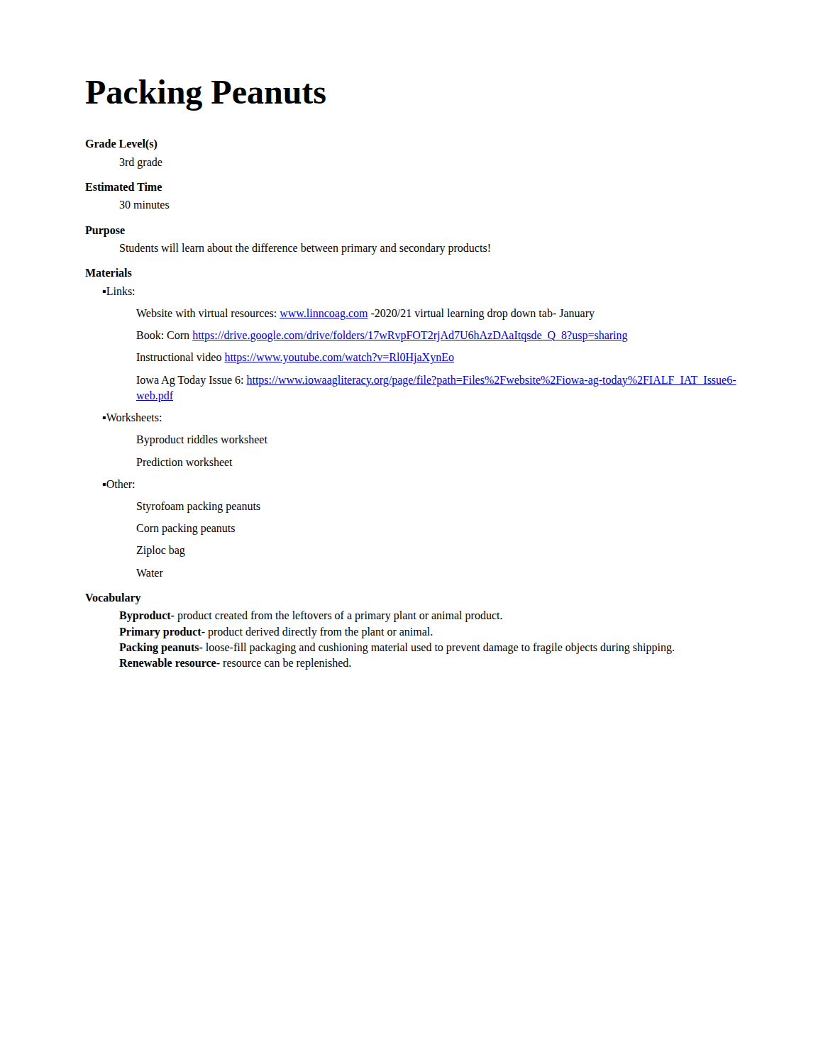Packing Peanuts
Grade Level(s)
3rd grade
Estimated Time
30 minutes
Purpose
Students will learn about the difference between primary and secondary products!
Materials
▪Links:
Website with virtual resources: www.linncoag.com -2020/21 virtual learning drop down tab- January
Book: Corn https://drive.google.com/drive/folders/17wRvpFOT2rjAd7U6hAzDAaItqsde_Q_8?usp=sharing
Instructional video https://www.youtube.com/watch?v=Rl0HjaXynEo
Iowa Ag Today Issue 6: https://www.iowaagliteracy.org/page/file?path=Files%2Fwebsite%2Fiowa-ag-today%2FIALF_IAT_Issue6-web.pdf
▪Worksheets:
Byproduct riddles worksheet
Prediction worksheet
▪Other:
Styrofoam packing peanuts
Corn packing peanuts
Ziploc bag
Water
Vocabulary
Byproduct- product created from the leftovers of a primary plant or animal product.
Primary product- product derived directly from the plant or animal.
Packing peanuts- loose-fill packaging and cushioning material used to prevent damage to fragile objects during shipping.
Renewable resource- resource can be replenished.